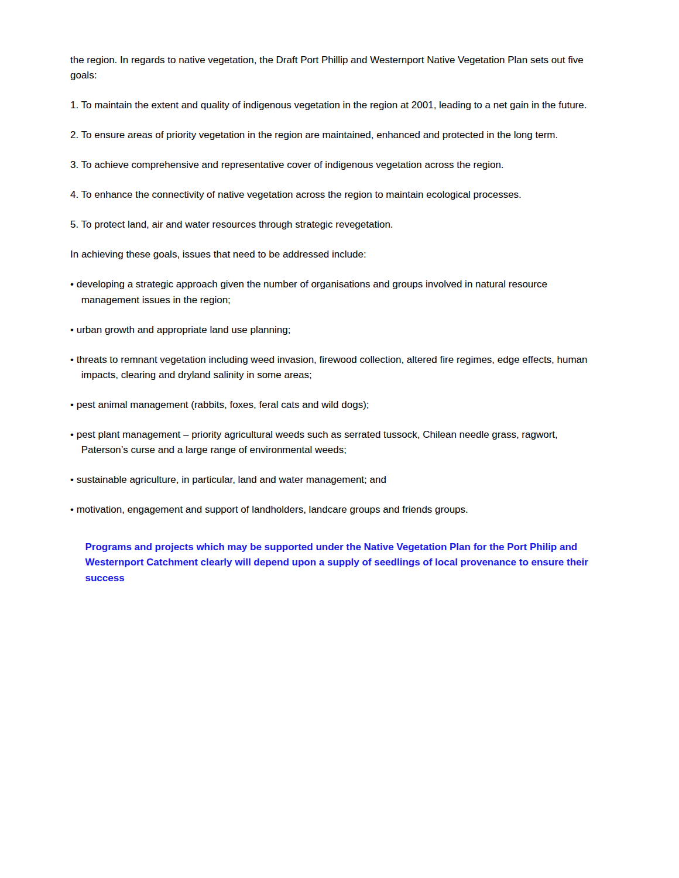the region. In regards to native vegetation, the Draft Port Phillip and Westernport Native Vegetation Plan sets out five goals:
1. To maintain the extent and quality of indigenous vegetation in the region at 2001, leading to a net gain in the future.
2. To ensure areas of priority vegetation in the region are maintained, enhanced and protected in the long term.
3. To achieve comprehensive and representative cover of indigenous vegetation across the region.
4. To enhance the connectivity of native vegetation across the region to maintain ecological processes.
5. To protect land, air and water resources through strategic revegetation.
In achieving these goals, issues that need to be addressed include:
• developing a strategic approach given the number of organisations and groups involved in natural resource management issues in the region;
• urban growth and appropriate land use planning;
• threats to remnant vegetation including weed invasion, firewood collection, altered fire regimes, edge effects, human impacts, clearing and dryland salinity in some areas;
• pest animal management (rabbits, foxes, feral cats and wild dogs);
• pest plant management – priority agricultural weeds such as serrated tussock, Chilean needle grass, ragwort, Paterson’s curse and a large range of environmental weeds;
• sustainable agriculture, in particular, land and water management; and
• motivation, engagement and support of landholders, landcare groups and friends groups.
Programs and projects which may be supported under the Native Vegetation Plan for the Port Philip and Westernport Catchment clearly will depend upon a supply of seedlings of local provenance to ensure their success